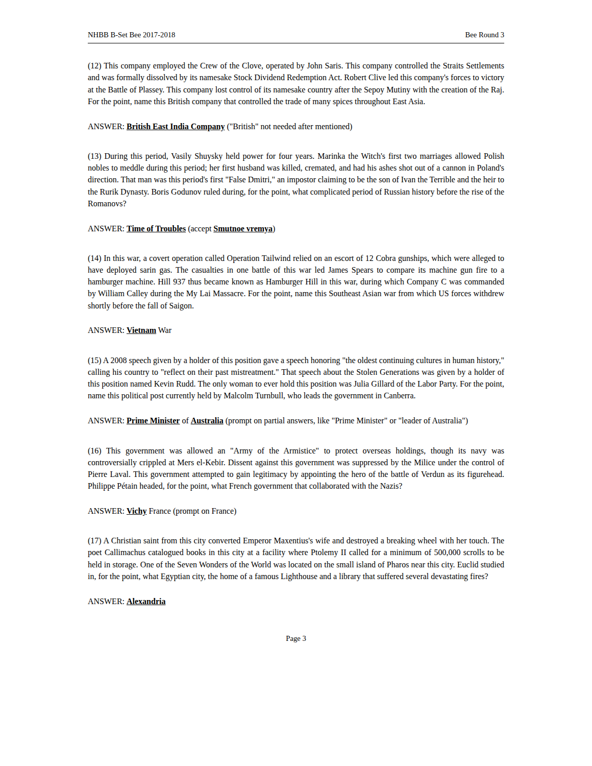NHBB B-Set Bee 2017-2018 Bee Round 3
(12) This company employed the Crew of the Clove, operated by John Saris. This company controlled the Straits Settlements and was formally dissolved by its namesake Stock Dividend Redemption Act. Robert Clive led this company's forces to victory at the Battle of Plassey. This company lost control of its namesake country after the Sepoy Mutiny with the creation of the Raj. For the point, name this British company that controlled the trade of many spices throughout East Asia.
ANSWER: British East India Company ("British" not needed after mentioned)
(13) During this period, Vasily Shuysky held power for four years. Marinka the Witch's first two marriages allowed Polish nobles to meddle during this period; her first husband was killed, cremated, and had his ashes shot out of a cannon in Poland's direction. That man was this period's first "False Dmitri," an impostor claiming to be the son of Ivan the Terrible and the heir to the Rurik Dynasty. Boris Godunov ruled during, for the point, what complicated period of Russian history before the rise of the Romanovs?
ANSWER: Time of Troubles (accept Smutnoe vremya)
(14) In this war, a covert operation called Operation Tailwind relied on an escort of 12 Cobra gunships, which were alleged to have deployed sarin gas. The casualties in one battle of this war led James Spears to compare its machine gun fire to a hamburger machine. Hill 937 thus became known as Hamburger Hill in this war, during which Company C was commanded by William Calley during the My Lai Massacre. For the point, name this Southeast Asian war from which US forces withdrew shortly before the fall of Saigon.
ANSWER: Vietnam War
(15) A 2008 speech given by a holder of this position gave a speech honoring "the oldest continuing cultures in human history," calling his country to "reflect on their past mistreatment." That speech about the Stolen Generations was given by a holder of this position named Kevin Rudd. The only woman to ever hold this position was Julia Gillard of the Labor Party. For the point, name this political post currently held by Malcolm Turnbull, who leads the government in Canberra.
ANSWER: Prime Minister of Australia (prompt on partial answers, like "Prime Minister" or "leader of Australia")
(16) This government was allowed an "Army of the Armistice" to protect overseas holdings, though its navy was controversially crippled at Mers el-Kebir. Dissent against this government was suppressed by the Milice under the control of Pierre Laval. This government attempted to gain legitimacy by appointing the hero of the battle of Verdun as its figurehead. Philippe Pétain headed, for the point, what French government that collaborated with the Nazis?
ANSWER: Vichy France (prompt on France)
(17) A Christian saint from this city converted Emperor Maxentius's wife and destroyed a breaking wheel with her touch. The poet Callimachus catalogued books in this city at a facility where Ptolemy II called for a minimum of 500,000 scrolls to be held in storage. One of the Seven Wonders of the World was located on the small island of Pharos near this city. Euclid studied in, for the point, what Egyptian city, the home of a famous Lighthouse and a library that suffered several devastating fires?
ANSWER: Alexandria
Page 3